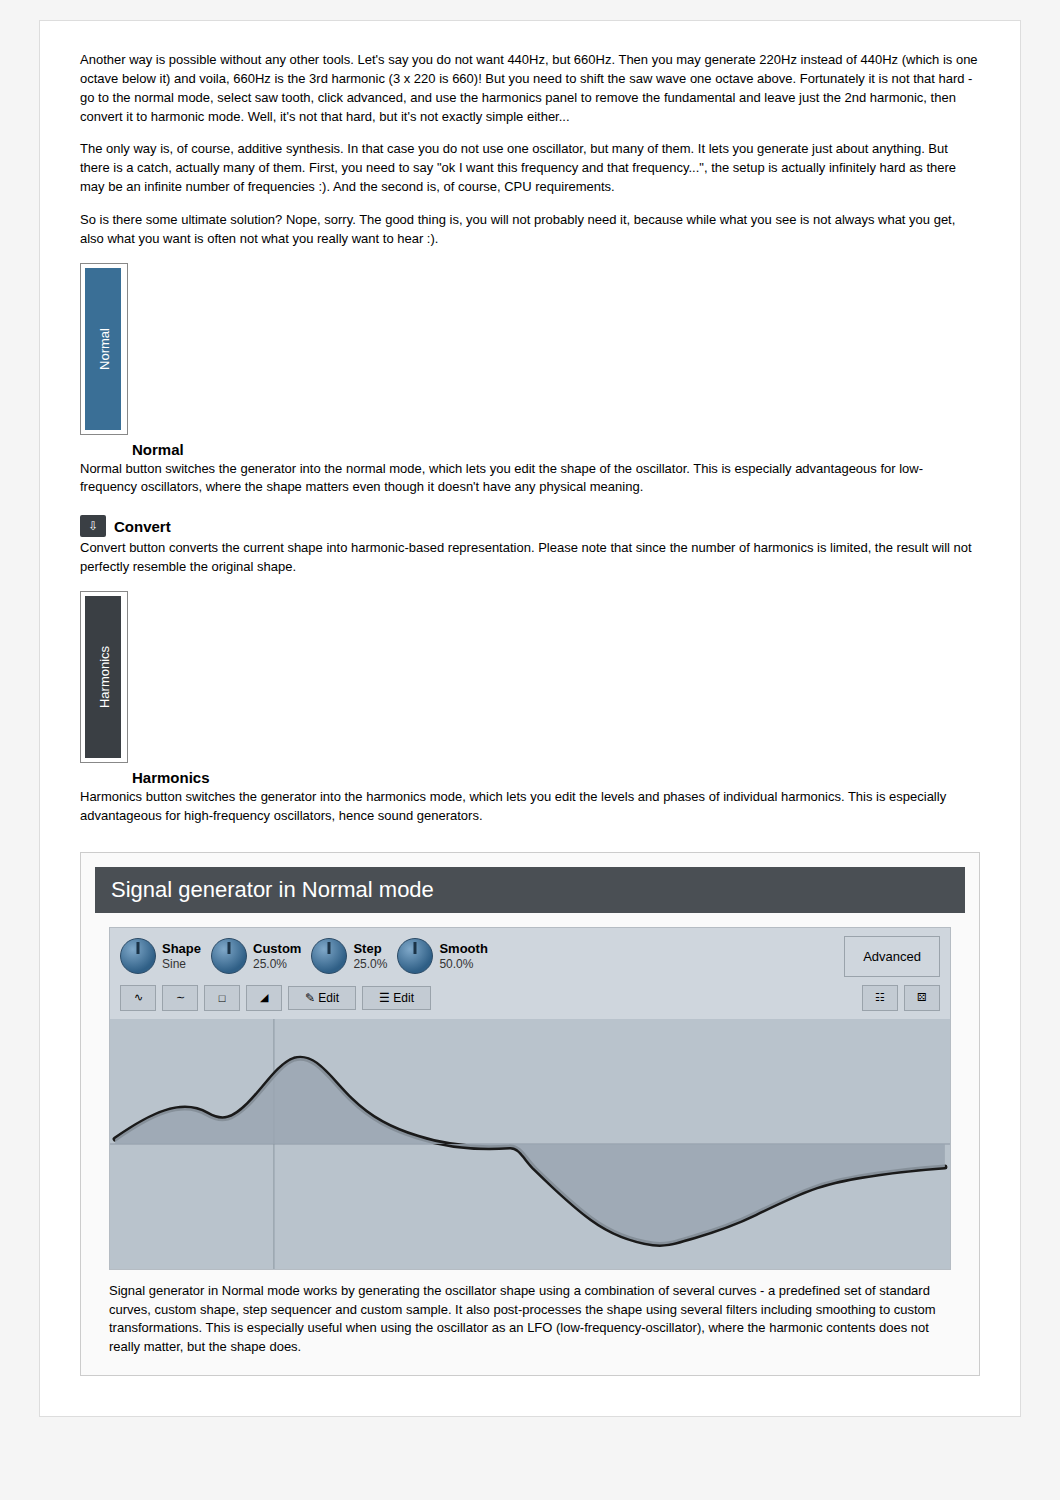Another way is possible without any other tools. Let's say you do not want 440Hz, but 660Hz. Then you may generate 220Hz instead of 440Hz (which is one octave below it) and voila, 660Hz is the 3rd harmonic (3 x 220 is 660)! But you need to shift the saw wave one octave above. Fortunately it is not that hard - go to the normal mode, select saw tooth, click advanced, and use the harmonics panel to remove the fundamental and leave just the 2nd harmonic, then convert it to harmonic mode. Well, it's not that hard, but it's not exactly simple either...
The only way is, of course, additive synthesis. In that case you do not use one oscillator, but many of them. It lets you generate just about anything. But there is a catch, actually many of them. First, you need to say "ok I want this frequency and that frequency...", the setup is actually infinitely hard as there may be an infinite number of frequencies :). And the second is, of course, CPU requirements.
So is there some ultimate solution? Nope, sorry. The good thing is, you will not probably need it, because while what you see is not always what you get, also what you want is often not what you really want to hear :).
Normal
Normal
Normal button switches the generator into the normal mode, which lets you edit the shape of the oscillator. This is especially advantageous for low-frequency oscillators, where the shape matters even though it doesn't have any physical meaning.
⇩
Convert
Convert button converts the current shape into harmonic-based representation. Please note that since the number of harmonics is limited, the result will not perfectly resemble the original shape.
Harmonics
Harmonics
Harmonics button switches the generator into the harmonics mode, which lets you edit the levels and phases of individual harmonics. This is especially advantageous for high-frequency oscillators, hence sound generators.
Signal generator in Normal mode
Shape Sine
Custom 25.0%
Step 25.0%
Smooth 50.0%
Advanced
∿
∼
□
◢
✎ Edit
☰ Edit
☷
⚄
Signal generator in Normal mode works by generating the oscillator shape using a combination of several curves - a predefined set of standard curves, custom shape, step sequencer and custom sample. It also post-processes the shape using several filters including smoothing to custom transformations. This is especially useful when using the oscillator as an LFO (low-frequency-oscillator), where the harmonic contents does not really matter, but the shape does.